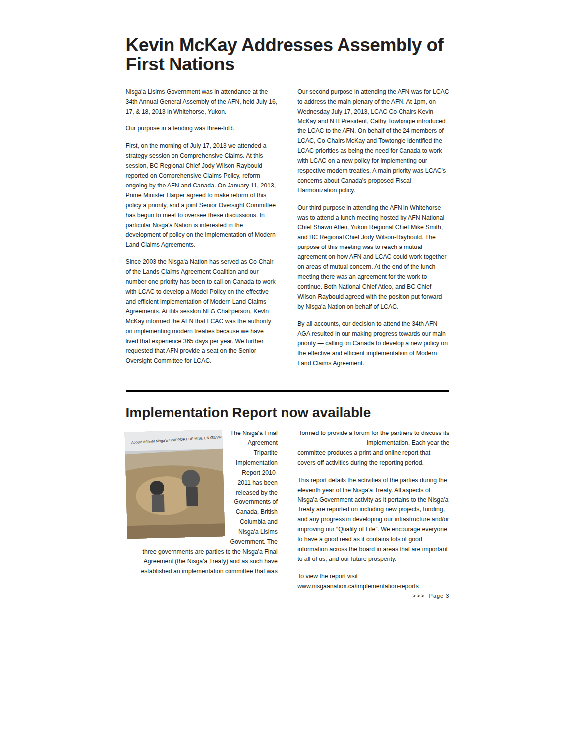Kevin McKay Addresses Assembly of First Nations
Nisg̱a'a Lisims Government was in attendance at the 34th Annual General Assembly of the AFN, held July 16, 17, & 18, 2013 in Whitehorse, Yukon.
Our purpose in attending was three-fold.
First, on the morning of July 17, 2013 we attended a strategy session on Comprehensive Claims. At this session, BC Regional Chief Jody Wilson-Raybould reported on Comprehensive Claims Policy, reform ongoing by the AFN and Canada. On January 11, 2013, Prime Minister Harper agreed to make reform of this policy a priority, and a joint Senior Oversight Committee has begun to meet to oversee these discussions. In particular Nisg̱a'a Nation is interested in the development of policy on the implementation of Modern Land Claims Agreements.
Since 2003 the Nisg̱a'a Nation has served as Co-Chair of the Lands Claims Agreement Coalition and our number one priority has been to call on Canada to work with LCAC to develop a Model Policy on the effective and efficient implementation of Modern Land Claims Agreements. At this session NLG Chairperson, Kevin McKay informed the AFN that LCAC was the authority on implementing modern treaties because we have lived that experience 365 days per year. We further requested that AFN provide a seat on the Senior Oversight Committee for LCAC.
Our second purpose in attending the AFN was for LCAC to address the main plenary of the AFN. At 1pm, on Wednesday July 17, 2013, LCAC Co-Chairs Kevin McKay and NTI President, Cathy Towtongie introduced the LCAC to the AFN. On behalf of the 24 members of LCAC, Co-Chairs McKay and Towtongie identified the LCAC priorities as being the need for Canada to work with LCAC on a new policy for implementing our respective modern treaties. A main priority was LCAC's concerns about Canada's proposed Fiscal Harmonization policy.
Our third purpose in attending the AFN in Whitehorse was to attend a lunch meeting hosted by AFN National Chief Shawn Atleo, Yukon Regional Chief Mike Smith, and BC Regional Chief Jody Wilson-Raybould. The purpose of this meeting was to reach a mutual agreement on how AFN and LCAC could work together on areas of mutual concern. At the end of the lunch meeting there was an agreement for the work to continue. Both National Chief Atleo, and BC Chief Wilson-Raybould agreed with the position put forward by Nisg̱a'a Nation on behalf of LCAC.
By all accounts, our decision to attend the 34th AFN AGA resulted in our making progress towards our main priority — calling on Canada to develop a new policy on the effective and efficient implementation of Modern Land Claims Agreement.
Implementation Report now available
The Nisg̱a'a Final Agree­ment Tripartite Implemen­tation Report 2010-2011 has been released by the Governments of Canada, British Colum­bia and Nisg̱a'a Lisims Government. The three governments are parties to the Nisg̱a'a Final Agreement (the Nisg̱a'a Treaty) and as such have established an implementa­tion committee that was formed to provide a forum for the partners to discuss its implementation. Each year the
committee produces a print and online report that covers off activities during the reporting period.
This report details the activities of the parties during the eleventh year of the Nisg̱a'a Treaty. All aspects of Nisg̱a'a Government activity as it pertains to the Nisg̱a'a Treaty are reported on including new projects, funding, and any progress in developing our infrastructure and/or improv­ing our “Quality of Life”. We encourage everyone to have a good read as it contains lots of good information across the board in areas that are important to all of us, and our future prosperity.
To view the report visit www.nisgaanation.ca/implementation-reports
>>> Page 3